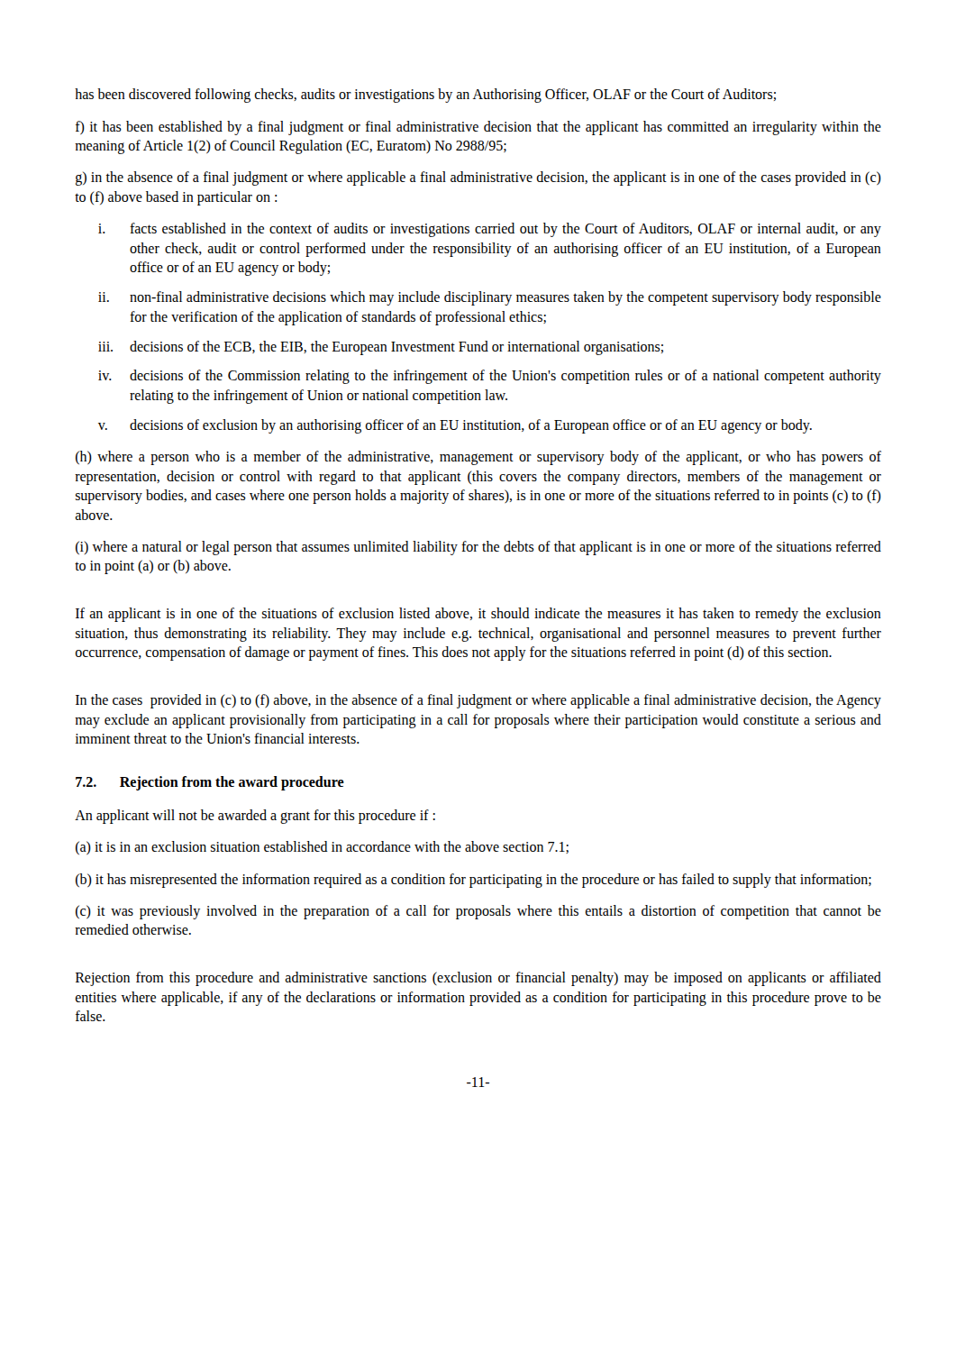has been discovered following checks, audits or investigations by an Authorising Officer, OLAF or the Court of Auditors;
f) it has been established by a final judgment or final administrative decision that the applicant has committed an irregularity within the meaning of Article 1(2) of Council Regulation (EC, Euratom) No 2988/95;
g) in the absence of a final judgment or where applicable a final administrative decision, the applicant is in one of the cases provided in (c) to (f) above based in particular on :
i. facts established in the context of audits or investigations carried out by the Court of Auditors, OLAF or internal audit, or any other check, audit or control performed under the responsibility of an authorising officer of an EU institution, of a European office or of an EU agency or body;
ii. non-final administrative decisions which may include disciplinary measures taken by the competent supervisory body responsible for the verification of the application of standards of professional ethics;
iii. decisions of the ECB, the EIB, the European Investment Fund or international organisations;
iv. decisions of the Commission relating to the infringement of the Union's competition rules or of a national competent authority relating to the infringement of Union or national competition law.
v. decisions of exclusion by an authorising officer of an EU institution, of a European office or of an EU agency or body.
(h) where a person who is a member of the administrative, management or supervisory body of the applicant, or who has powers of representation, decision or control with regard to that applicant (this covers the company directors, members of the management or supervisory bodies, and cases where one person holds a majority of shares), is in one or more of the situations referred to in points (c) to (f) above.
(i) where a natural or legal person that assumes unlimited liability for the debts of that applicant is in one or more of the situations referred to in point (a) or (b) above.
If an applicant is in one of the situations of exclusion listed above, it should indicate the measures it has taken to remedy the exclusion situation, thus demonstrating its reliability. They may include e.g. technical, organisational and personnel measures to prevent further occurrence, compensation of damage or payment of fines. This does not apply for the situations referred in point (d) of this section.
In the cases provided in (c) to (f) above, in the absence of a final judgment or where applicable a final administrative decision, the Agency may exclude an applicant provisionally from participating in a call for proposals where their participation would constitute a serious and imminent threat to the Union's financial interests.
7.2. Rejection from the award procedure
An applicant will not be awarded a grant for this procedure if :
(a) it is in an exclusion situation established in accordance with the above section 7.1;
(b) it has misrepresented the information required as a condition for participating in the procedure or has failed to supply that information;
(c) it was previously involved in the preparation of a call for proposals where this entails a distortion of competition that cannot be remedied otherwise.
Rejection from this procedure and administrative sanctions (exclusion or financial penalty) may be imposed on applicants or affiliated entities where applicable, if any of the declarations or information provided as a condition for participating in this procedure prove to be false.
-11-